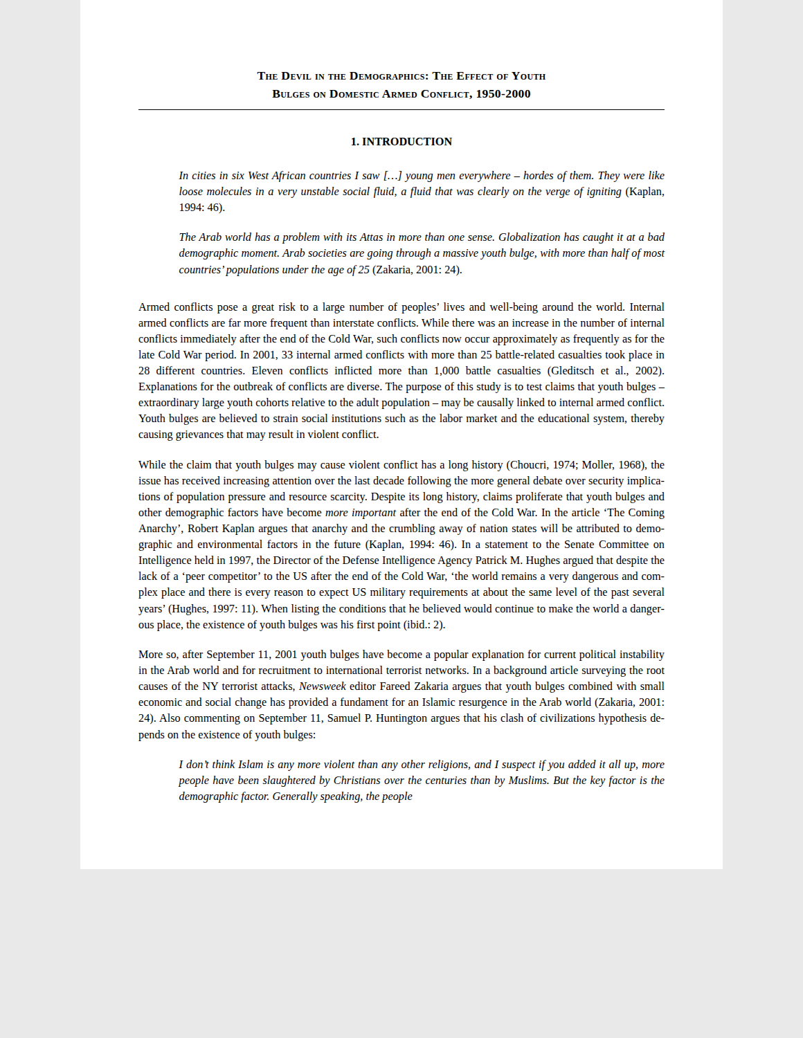The Devil in the Demographics: The Effect of Youth
Bulges on Domestic Armed Conflict, 1950-2000
1. INTRODUCTION
In cities in six West African countries I saw […] young men everywhere – hordes of them. They were like loose molecules in a very unstable social fluid, a fluid that was clearly on the verge of igniting (Kaplan, 1994: 46).
The Arab world has a problem with its Attas in more than one sense. Globalization has caught it at a bad demographic moment. Arab societies are going through a massive youth bulge, with more than half of most countries’ populations under the age of 25 (Zakaria, 2001: 24).
Armed conflicts pose a great risk to a large number of peoples’ lives and well-being around the world. Internal armed conflicts are far more frequent than interstate conflicts. While there was an increase in the number of internal conflicts immediately after the end of the Cold War, such conflicts now occur approximately as frequently as for the late Cold War period. In 2001, 33 internal armed conflicts with more than 25 battle-related casualties took place in 28 different countries. Eleven conflicts inflicted more than 1,000 battle casualties (Gleditsch et al., 2002). Explanations for the outbreak of conflicts are diverse. The purpose of this study is to test claims that youth bulges – extraordinary large youth cohorts relative to the adult population – may be causally linked to internal armed conflict. Youth bulges are believed to strain social institutions such as the labor market and the educational system, thereby causing grievances that may result in violent conflict.
While the claim that youth bulges may cause violent conflict has a long history (Choucri, 1974; Moller, 1968), the issue has received increasing attention over the last decade following the more general debate over security implications of population pressure and resource scarcity. Despite its long history, claims proliferate that youth bulges and other demographic factors have become more important after the end of the Cold War. In the article ‘The Coming Anarchy’, Robert Kaplan argues that anarchy and the crumbling away of nation states will be attributed to demographic and environmental factors in the future (Kaplan, 1994: 46). In a statement to the Senate Committee on Intelligence held in 1997, the Director of the Defense Intelligence Agency Patrick M. Hughes argued that despite the lack of a ‘peer competitor’ to the US after the end of the Cold War, ‘the world remains a very dangerous and complex place and there is every reason to expect US military requirements at about the same level of the past several years’ (Hughes, 1997: 11). When listing the conditions that he believed would continue to make the world a dangerous place, the existence of youth bulges was his first point (ibid.: 2).
More so, after September 11, 2001 youth bulges have become a popular explanation for current political instability in the Arab world and for recruitment to international terrorist networks. In a background article surveying the root causes of the NY terrorist attacks, Newsweek editor Fareed Zakaria argues that youth bulges combined with small economic and social change has provided a fundament for an Islamic resurgence in the Arab world (Zakaria, 2001: 24). Also commenting on September 11, Samuel P. Huntington argues that his clash of civilizations hypothesis depends on the existence of youth bulges:
I don’t think Islam is any more violent than any other religions, and I suspect if you added it all up, more people have been slaughtered by Christians over the centuries than by Muslims. But the key factor is the demographic factor. Generally speaking, the people